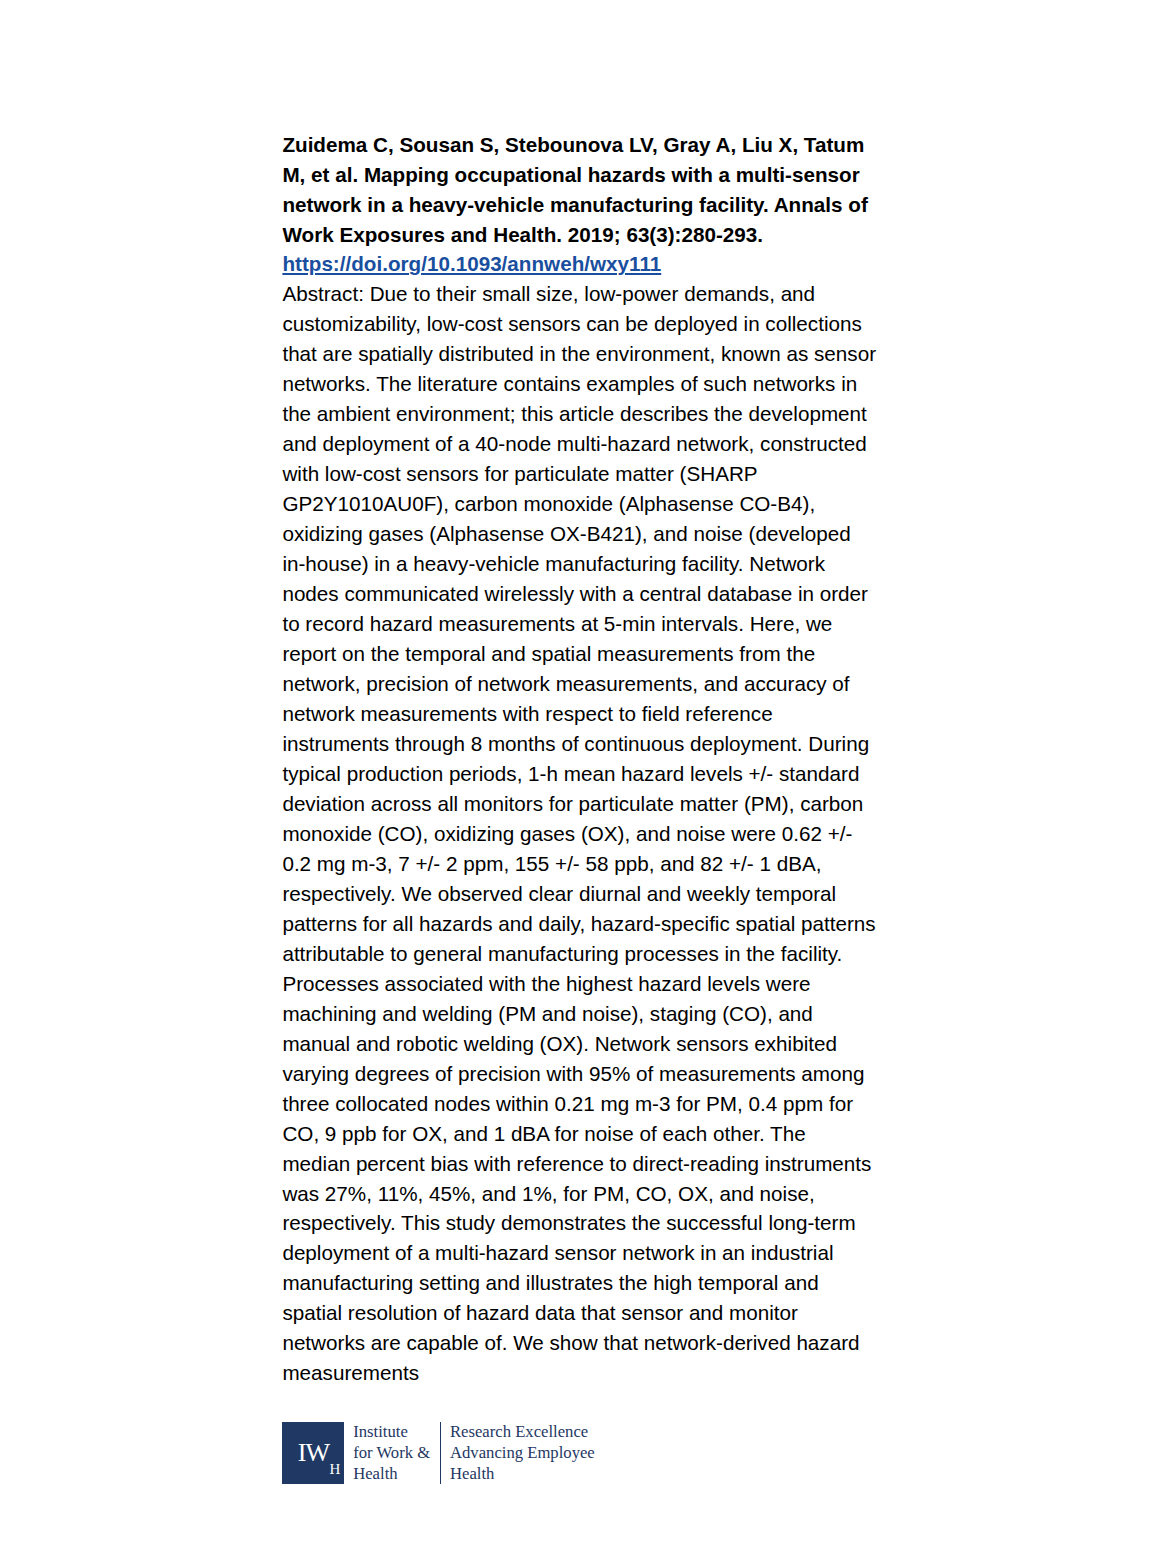Zuidema C, Sousan S, Stebounova LV, Gray A, Liu X, Tatum M, et al. Mapping occupational hazards with a multi-sensor network in a heavy-vehicle manufacturing facility. Annals of Work Exposures and Health. 2019; 63(3):280-293.
https://doi.org/10.1093/annweh/wxy111
Abstract: Due to their small size, low-power demands, and customizability, low-cost sensors can be deployed in collections that are spatially distributed in the environment, known as sensor networks. The literature contains examples of such networks in the ambient environment; this article describes the development and deployment of a 40-node multi-hazard network, constructed with low-cost sensors for particulate matter (SHARP GP2Y1010AU0F), carbon monoxide (Alphasense CO-B4), oxidizing gases (Alphasense OX-B421), and noise (developed in-house) in a heavy-vehicle manufacturing facility. Network nodes communicated wirelessly with a central database in order to record hazard measurements at 5-min intervals. Here, we report on the temporal and spatial measurements from the network, precision of network measurements, and accuracy of network measurements with respect to field reference instruments through 8 months of continuous deployment. During typical production periods, 1-h mean hazard levels +/- standard deviation across all monitors for particulate matter (PM), carbon monoxide (CO), oxidizing gases (OX), and noise were 0.62 +/- 0.2 mg m-3, 7 +/- 2 ppm, 155 +/- 58 ppb, and 82 +/- 1 dBA, respectively. We observed clear diurnal and weekly temporal patterns for all hazards and daily, hazard-specific spatial patterns attributable to general manufacturing processes in the facility. Processes associated with the highest hazard levels were machining and welding (PM and noise), staging (CO), and manual and robotic welding (OX). Network sensors exhibited varying degrees of precision with 95% of measurements among three collocated nodes within 0.21 mg m-3 for PM, 0.4 ppm for CO, 9 ppb for OX, and 1 dBA for noise of each other. The median percent bias with reference to direct-reading instruments was 27%, 11%, 45%, and 1%, for PM, CO, OX, and noise, respectively. This study demonstrates the successful long-term deployment of a multi-hazard sensor network in an industrial manufacturing setting and illustrates the high temporal and spatial resolution of hazard data that sensor and monitor networks are capable of. We show that network-derived hazard measurements
Institute
for Work &
Health
Research Excellence
Advancing Employee
Health